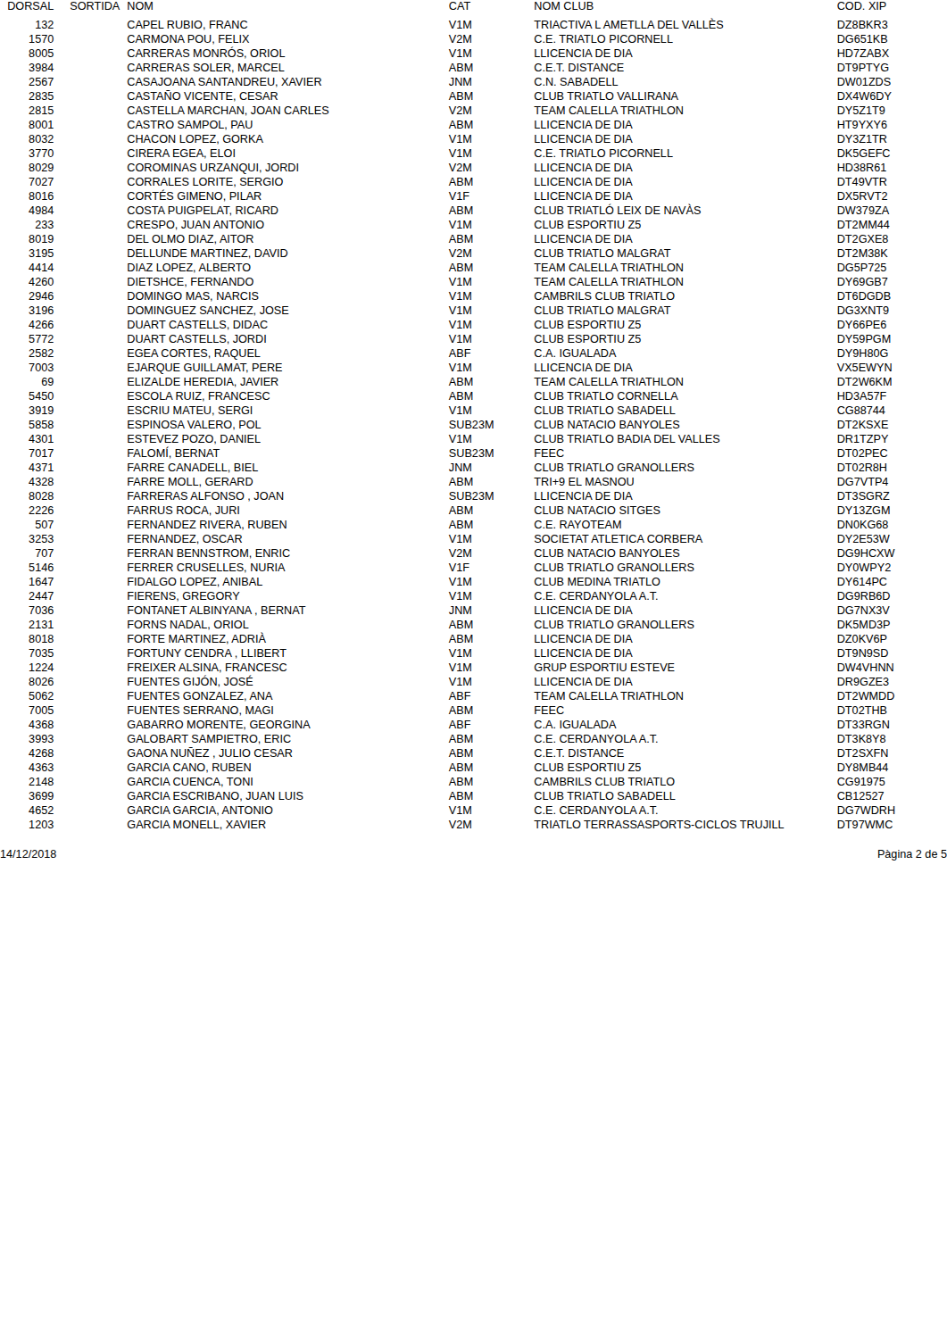| DORSAL | SORTIDA | NOM | CAT | NOM CLUB | COD. XIP |
| --- | --- | --- | --- | --- | --- |
| 132 | | CAPEL RUBIO, FRANC | V1M | TRIACTIVA L AMETLLA DEL VALLÈS | DZ8BKR3 |
| 1570 | | CARMONA POU, FELIX | V2M | C.E. TRIATLO PICORNELL | DG651KB |
| 8005 | | CARRERAS MONRÓS, ORIOL | V1M | LLICENCIA DE DIA | HD7ZABX |
| 3984 | | CARRERAS SOLER, MARCEL | ABM | C.E.T. DISTANCE | DT9PTYG |
| 2567 | | CASAJOANA SANTANDREU, XAVIER | JNM | C.N. SABADELL | DW01ZDS |
| 2835 | | CASTAÑO VICENTE, CESAR | ABM | CLUB TRIATLO VALLIRANA | DX4W6DY |
| 2815 | | CASTELLA MARCHAN, JOAN CARLES | V2M | TEAM CALELLA TRIATHLON | DY5Z1T9 |
| 8001 | | CASTRO SAMPOL, PAU | ABM | LLICENCIA DE DIA | HT9YXY6 |
| 8032 | | CHACON LOPEZ, GORKA | V1M | LLICENCIA DE DIA | DY3Z1TR |
| 3770 | | CIRERA EGEA, ELOI | V1M | C.E. TRIATLO PICORNELL | DK5GEFC |
| 8029 | | COROMINAS URZANQUI, JORDI | V2M | LLICENCIA DE DIA | HD38R61 |
| 7027 | | CORRALES LORITE, SERGIO | ABM | LLICENCIA DE DIA | DT49VTR |
| 8016 | | CORTÉS GIMENO, PILAR | V1F | LLICENCIA DE DIA | DX5RVT2 |
| 4984 | | COSTA PUIGPELAT, RICARD | ABM | CLUB TRIATLÓ LEIX DE NAVÀS | DW379ZA |
| 233 | | CRESPO, JUAN ANTONIO | V1M | CLUB ESPORTIU Z5 | DT2MM44 |
| 8019 | | DEL OLMO DIAZ, AITOR | ABM | LLICENCIA DE DIA | DT2GXE8 |
| 3195 | | DELLUNDE MARTINEZ, DAVID | V2M | CLUB TRIATLO MALGRAT | DT2M38K |
| 4414 | | DIAZ LOPEZ, ALBERTO | ABM | TEAM CALELLA TRIATHLON | DG5P725 |
| 4260 | | DIETSHCE, FERNANDO | V1M | TEAM CALELLA TRIATHLON | DY69GB7 |
| 2946 | | DOMINGO MAS, NARCIS | V1M | CAMBRILS CLUB TRIATLO | DT6DGDB |
| 3196 | | DOMINGUEZ SANCHEZ, JOSE | V1M | CLUB TRIATLO MALGRAT | DG3XNT9 |
| 4266 | | DUART CASTELLS, DIDAC | V1M | CLUB ESPORTIU Z5 | DY66PE6 |
| 5772 | | DUART CASTELLS, JORDI | V1M | CLUB ESPORTIU Z5 | DY59PGM |
| 2582 | | EGEA CORTES, RAQUEL | ABF | C.A. IGUALADA | DY9H80G |
| 7003 | | EJARQUE GUILLAMAT, PERE | V1M | LLICENCIA DE DIA | VX5EWYN |
| 69 | | ELIZALDE HEREDIA, JAVIER | ABM | TEAM CALELLA TRIATHLON | DT2W6KM |
| 5450 | | ESCOLA RUIZ, FRANCESC | ABM | CLUB TRIATLO CORNELLA | HD3A57F |
| 3919 | | ESCRIU MATEU, SERGI | V1M | CLUB TRIATLO SABADELL | CG88744 |
| 5858 | | ESPINOSA VALERO, POL | SUB23M | CLUB NATACIO BANYOLES | DT2KSXE |
| 4301 | | ESTEVEZ POZO, DANIEL | V1M | CLUB TRIATLO BADIA DEL VALLES | DR1TZPY |
| 7017 | | FALOMÍ, BERNAT | SUB23M | FEEC | DT02PEC |
| 4371 | | FARRE CANADELL, BIEL | JNM | CLUB TRIATLO GRANOLLERS | DT02R8H |
| 4328 | | FARRE MOLL, GERARD | ABM | TRI+9 EL MASNOU | DG7VTP4 |
| 8028 | | FARRERAS ALFONSO , JOAN | SUB23M | LLICENCIA DE DIA | DT3SGRZ |
| 2226 | | FARRUS ROCA, JURI | ABM | CLUB NATACIO SITGES | DY13ZGM |
| 507 | | FERNANDEZ RIVERA, RUBEN | ABM | C.E. RAYOTEAM | DN0KG68 |
| 3253 | | FERNANDEZ, OSCAR | V1M | SOCIETAT ATLETICA CORBERA | DY2E53W |
| 707 | | FERRAN BENNSTROM, ENRIC | V2M | CLUB NATACIO BANYOLES | DG9HCXW |
| 5146 | | FERRER CRUSELLES, NURIA | V1F | CLUB TRIATLO GRANOLLERS | DY0WPY2 |
| 1647 | | FIDALGO LOPEZ, ANIBAL | V1M | CLUB MEDINA TRIATLO | DY614PC |
| 2447 | | FIERENS, GREGORY | V1M | C.E. CERDANYOLA A.T. | DG9RB6D |
| 7036 | | FONTANET ALBINYANA , BERNAT | JNM | LLICENCIA DE DIA | DG7NX3V |
| 2131 | | FORNS NADAL, ORIOL | ABM | CLUB TRIATLO GRANOLLERS | DK5MD3P |
| 8018 | | FORTE MARTINEZ, ADRIÀ | ABM | LLICENCIA DE DIA | DZ0KV6P |
| 7035 | | FORTUNY CENDRA , LLIBERT | V1M | LLICENCIA DE DIA | DT9N9SD |
| 1224 | | FREIXER ALSINA, FRANCESC | V1M | GRUP ESPORTIU ESTEVE | DW4VHNN |
| 8026 | | FUENTES GIJÓN, JOSÉ | V1M | LLICENCIA DE DIA | DR9GZE3 |
| 5062 | | FUENTES GONZALEZ, ANA | ABF | TEAM CALELLA TRIATHLON | DT2WMDD |
| 7005 | | FUENTES SERRANO, MAGI | ABM | FEEC | DT02THB |
| 4368 | | GABARRO MORENTE, GEORGINA | ABF | C.A. IGUALADA | DT33RGN |
| 3993 | | GALOBART SAMPIETRO, ERIC | ABM | C.E. CERDANYOLA A.T. | DT3K8Y8 |
| 4268 | | GAONA NUÑEZ , JULIO CESAR | ABM | C.E.T. DISTANCE | DT2SXFN |
| 4363 | | GARCIA CANO, RUBEN | ABM | CLUB ESPORTIU Z5 | DY8MB44 |
| 2148 | | GARCIA CUENCA, TONI | ABM | CAMBRILS CLUB TRIATLO | CG91975 |
| 3699 | | GARCIA ESCRIBANO, JUAN LUIS | ABM | CLUB TRIATLO SABADELL | CB12527 |
| 4652 | | GARCIA GARCIA, ANTONIO | V1M | C.E. CERDANYOLA A.T. | DG7WDRH |
| 1203 | | GARCIA MONELL, XAVIER | V2M | TRIATLO TERRASSASPORTS-CICLOS TRUJILL | DT97WMC |
14/12/2018 Pàgina 2 de 5